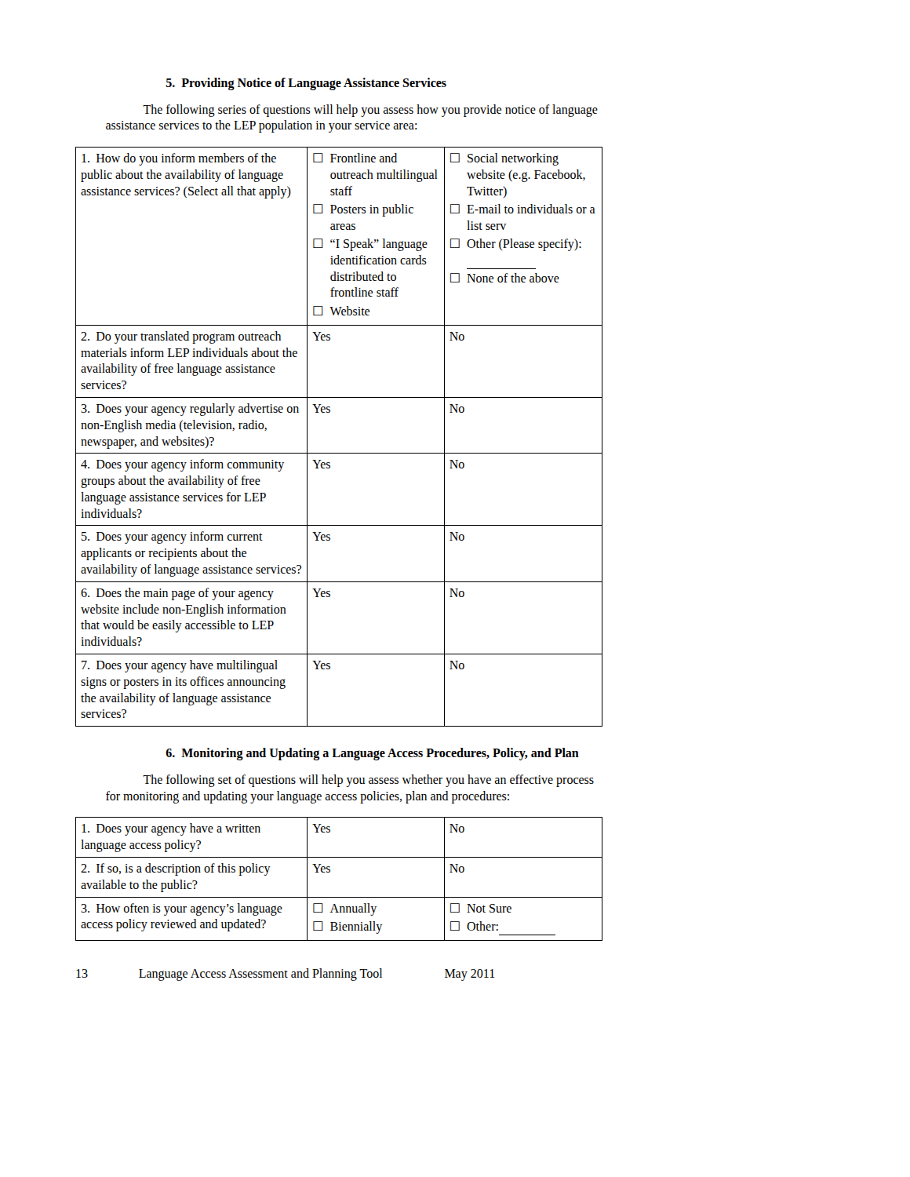5. Providing Notice of Language Assistance Services
The following series of questions will help you assess how you provide notice of language assistance services to the LEP population in your service area:
| 1. How do you inform members of the public about the availability of language assistance services? (Select all that apply) | ☐ Frontline and outreach multilingual staff ☐ Posters in public areas ☐ “I Speak” language identification cards distributed to frontline staff ☐ Website | ☐ Social networking website (e.g. Facebook, Twitter) ☐ E-mail to individuals or a list serv ☐ Other (Please specify): ☐ None of the above |
| 2. Do your translated program outreach materials inform LEP individuals about the availability of free language assistance services? | Yes | No |
| 3. Does your agency regularly advertise on non-English media (television, radio, newspaper, and websites)? | Yes | No |
| 4. Does your agency inform community groups about the availability of free language assistance services for LEP individuals? | Yes | No |
| 5. Does your agency inform current applicants or recipients about the availability of language assistance services? | Yes | No |
| 6. Does the main page of your agency website include non-English information that would be easily accessible to LEP individuals? | Yes | No |
| 7. Does your agency have multilingual signs or posters in its offices announcing the availability of language assistance services? | Yes | No |
6. Monitoring and Updating a Language Access Procedures, Policy, and Plan
The following set of questions will help you assess whether you have an effective process for monitoring and updating your language access policies, plan and procedures:
| 1. Does your agency have a written language access policy? | Yes | No |
| 2. If so, is a description of this policy available to the public? | Yes | No |
| 3. How often is your agency’s language access policy reviewed and updated? | ☐ Annually ☐ Biennially | ☐ Not Sure ☐ Other: |
| 13 | Language Access Assessment and Planning Tool | May 2011 |